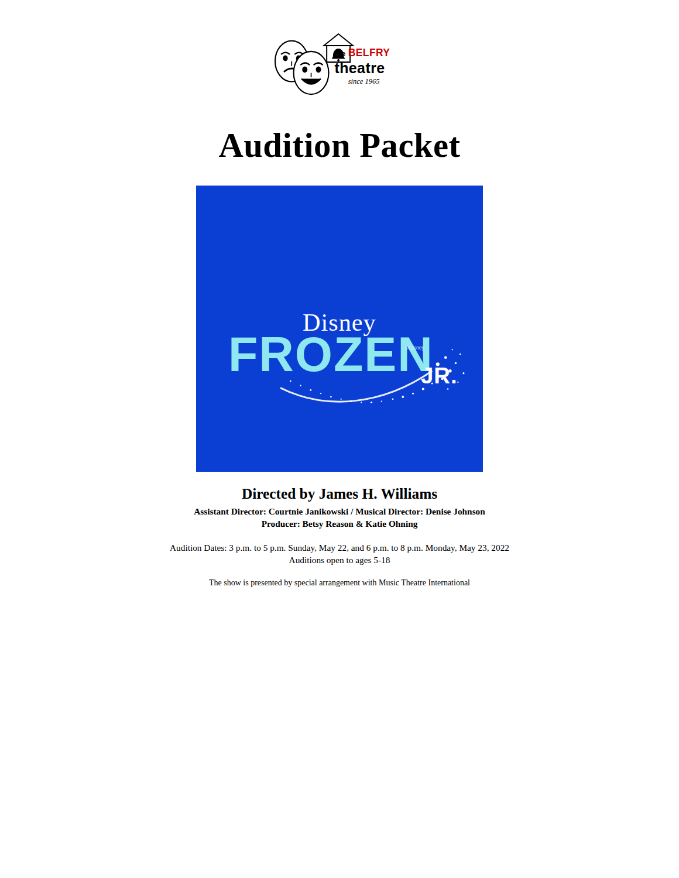the BELFRY theatre since 1965
Audition Packet
Disney FROZEN JR. ©Disney
Directed by James H. Williams
Assistant Director: Courtnie Janikowski / Musical Director: Denise Johnson
Producer: Betsy Reason & Katie Ohning
Audition Dates: 3 p.m. to 5 p.m. Sunday, May 22, and 6 p.m. to 8 p.m. Monday, May 23, 2022
Auditions open to ages 5-18
The show is presented by special arrangement with Music Theatre International